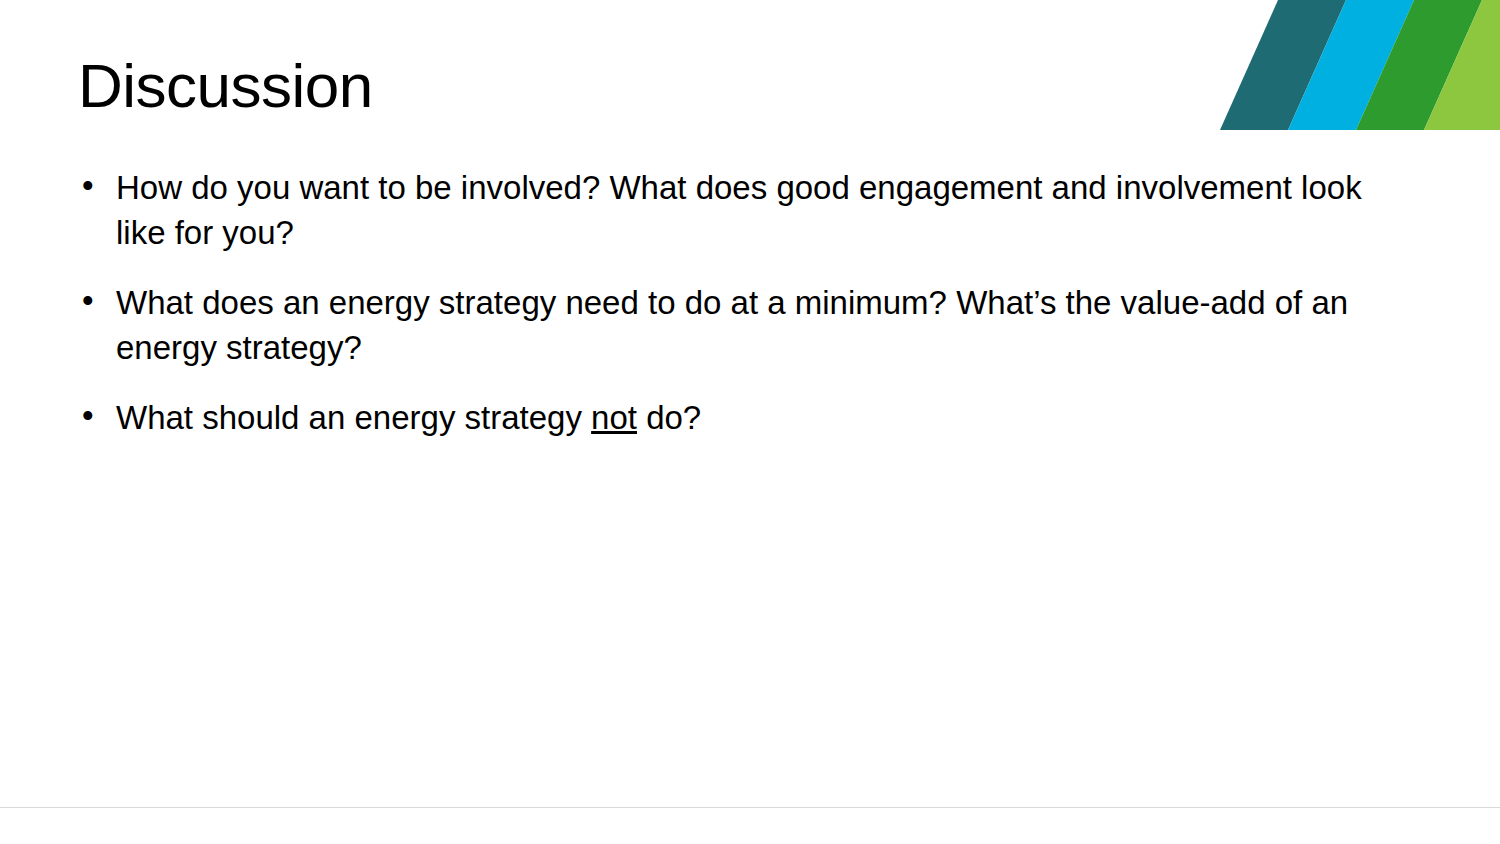Discussion
How do you want to be involved? What does good engagement and involvement look like for you?
What does an energy strategy need to do at a minimum? What’s the value-add of an energy strategy?
What should an energy strategy not do?